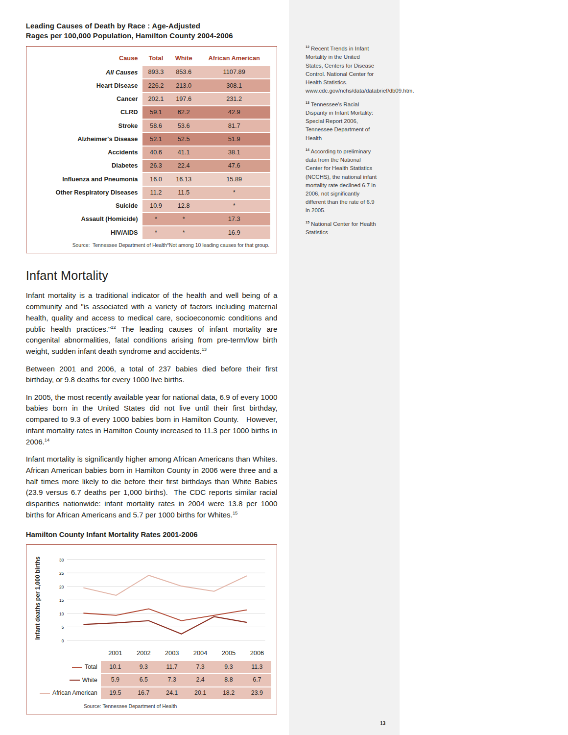12 Recent Trends in Infant Mortality in the United States, Centers for Disease Control. National Center for Health Statistics. www.cdc.gov/nchs/data/databrief/db09.htm.
13 Tennessee's Racial Disparity in Infant Mortality: Special Report 2006, Tennessee Department of Health
14 According to preliminary data from the National Center for Health Statistics (NCCHS), the national infant mortality rate declined 6.7 in 2006, not significantly different than the rate of 6.9 in 2005.
15 National Center for Health Statistics
Leading Causes of Death by Race : Age-Adjusted
Rages per 100,000 Population, Hamilton County 2004-2006
| Cause | Total | White | African American |
| --- | --- | --- | --- |
| All Causes | 893.3 | 853.6 | 1107.89 |
| Heart Disease | 226.2 | 213.0 | 308.1 |
| Cancer | 202.1 | 197.6 | 231.2 |
| CLRD | 59.1 | 62.2 | 42.9 |
| Stroke | 58.6 | 53.6 | 81.7 |
| Alzheimer's Disease | 52.1 | 52.5 | 51.9 |
| Accidents | 40.6 | 41.1 | 38.1 |
| Diabetes | 26.3 | 22.4 | 47.6 |
| Influenza and Pneumonia | 16.0 | 16.13 | 15.89 |
| Other Respiratory Diseases | 11.2 | 11.5 | * |
| Suicide | 10.9 | 12.8 | * |
| Assault (Homicide) | * | * | 17.3 |
| HIV/AIDS | * | * | 16.9 |
Source: Tennessee Department of Health*Not among 10 leading causes for that group.
Infant Mortality
Infant mortality is a traditional indicator of the health and well being of a community and "is associated with a variety of factors including maternal health, quality and access to medical care, socioeconomic conditions and public health practices."12 The leading causes of infant mortality are congenital abnormalities, fatal conditions arising from pre-term/low birth weight, sudden infant death syndrome and accidents.13
Between 2001 and 2006, a total of 237 babies died before their first birthday, or 9.8 deaths for every 1000 live births.
In 2005, the most recently available year for national data, 6.9 of every 1000 babies born in the United States did not live until their first birthday, compared to 9.3 of every 1000 babies born in Hamilton County. However, infant mortality rates in Hamilton County increased to 11.3 per 1000 births in 2006.14
Infant mortality is significantly higher among African Americans than Whites. African American babies born in Hamilton County in 2006 were three and a half times more likely to die before their first birthdays than White Babies (23.9 versus 6.7 deaths per 1,000 births). The CDC reports similar racial disparities nationwide: infant mortality rates in 2004 were 13.8 per 1000 births for African Americans and 5.7 per 1000 births for Whites.15
Hamilton County Infant Mortality Rates 2001-2006
Infant deaths per 1,000 births
30 25 20 15 10 5 0
| | 2001 | 2002 | 2003 | 2004 | 2005 | 2006 |
| Total | 10.1 | 9.3 | 11.7 | 7.3 | 9.3 | 11.3 |
| White | 5.9 | 6.5 | 7.3 | 2.4 | 8.8 | 6.7 |
| African American | 19.5 | 16.7 | 24.1 | 20.1 | 18.2 | 23.9 |
Source: Tennessee Department of Health
13